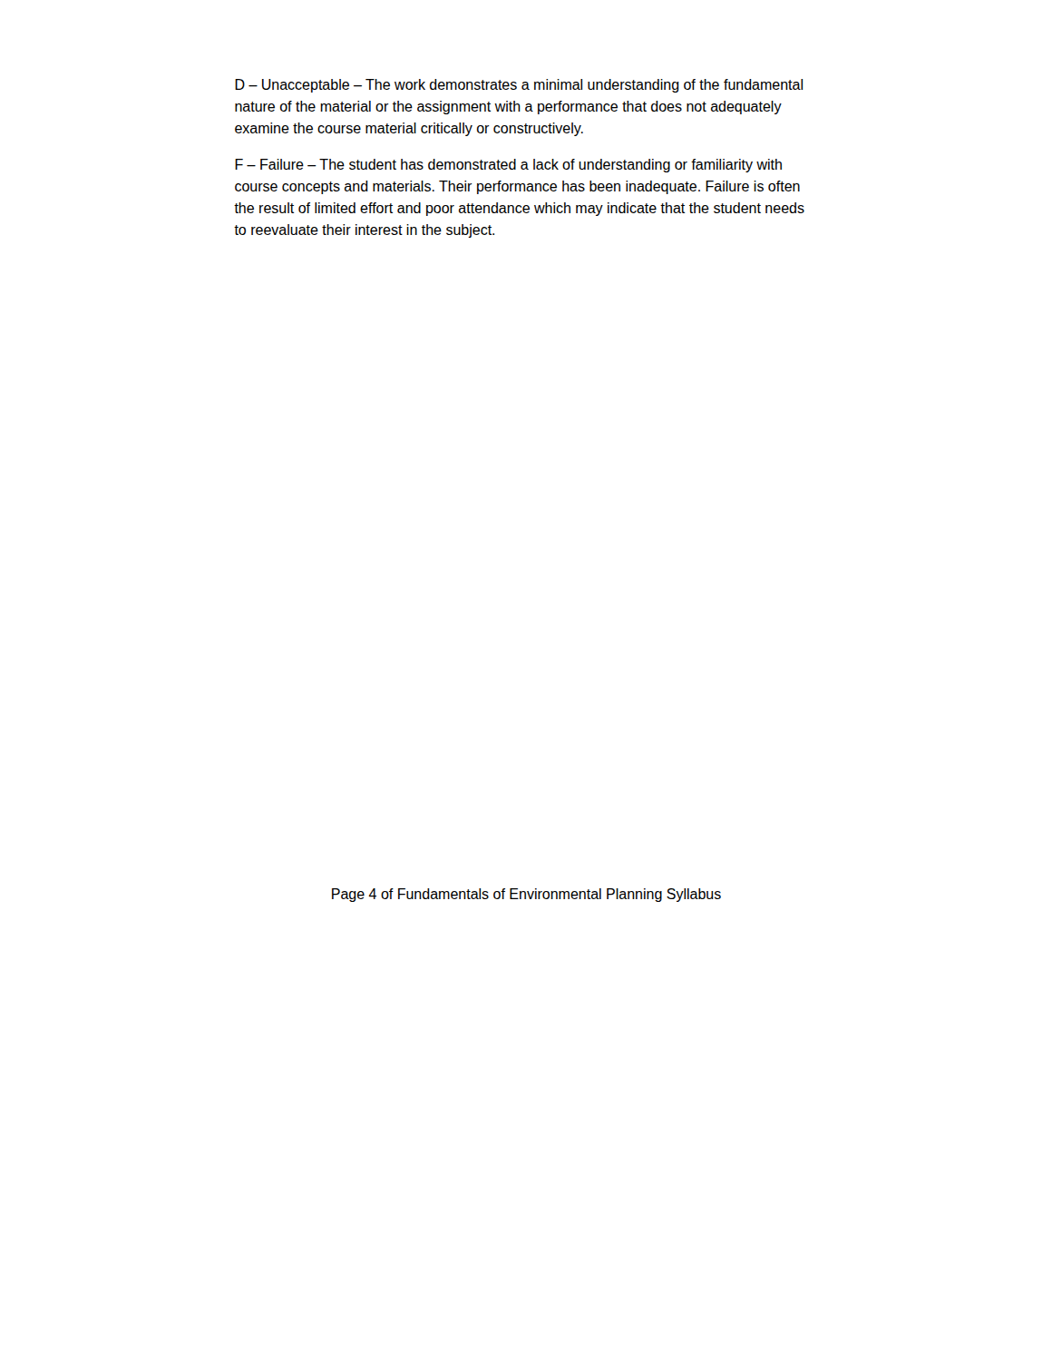D – Unacceptable – The work demonstrates a minimal understanding of the fundamental nature of the material or the assignment with a performance that does not adequately examine the course material critically or constructively.
F – Failure – The student has demonstrated a lack of understanding or familiarity with course concepts and materials. Their performance has been inadequate. Failure is often the result of limited effort and poor attendance which may indicate that the student needs to reevaluate their interest in the subject.
Page 4 of Fundamentals of Environmental Planning Syllabus